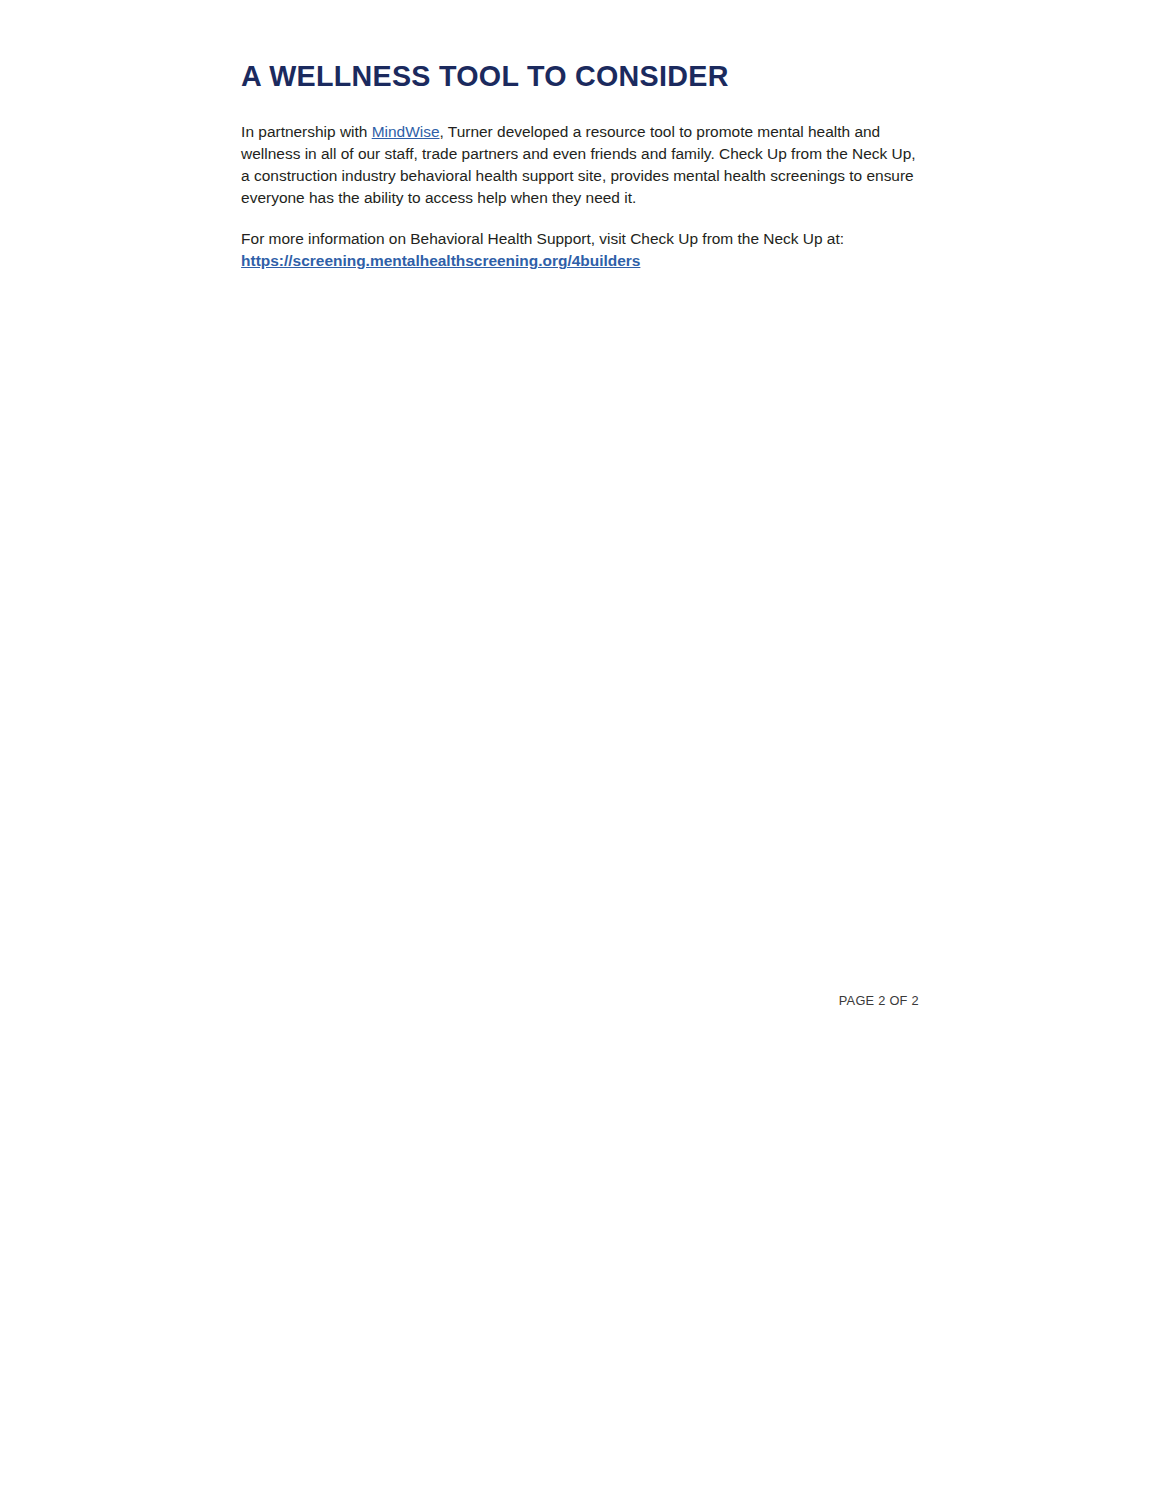A Wellness Tool to Consider
In partnership with MindWise, Turner developed a resource tool to promote mental health and wellness in all of our staff, trade partners and even friends and family. Check Up from the Neck Up, a construction industry behavioral health support site, provides mental health screenings to ensure everyone has the ability to access help when they need it.
For more information on Behavioral Health Support, visit Check Up from the Neck Up at:
https://screening.mentalhealthscreening.org/4builders
PAGE 2 OF 2